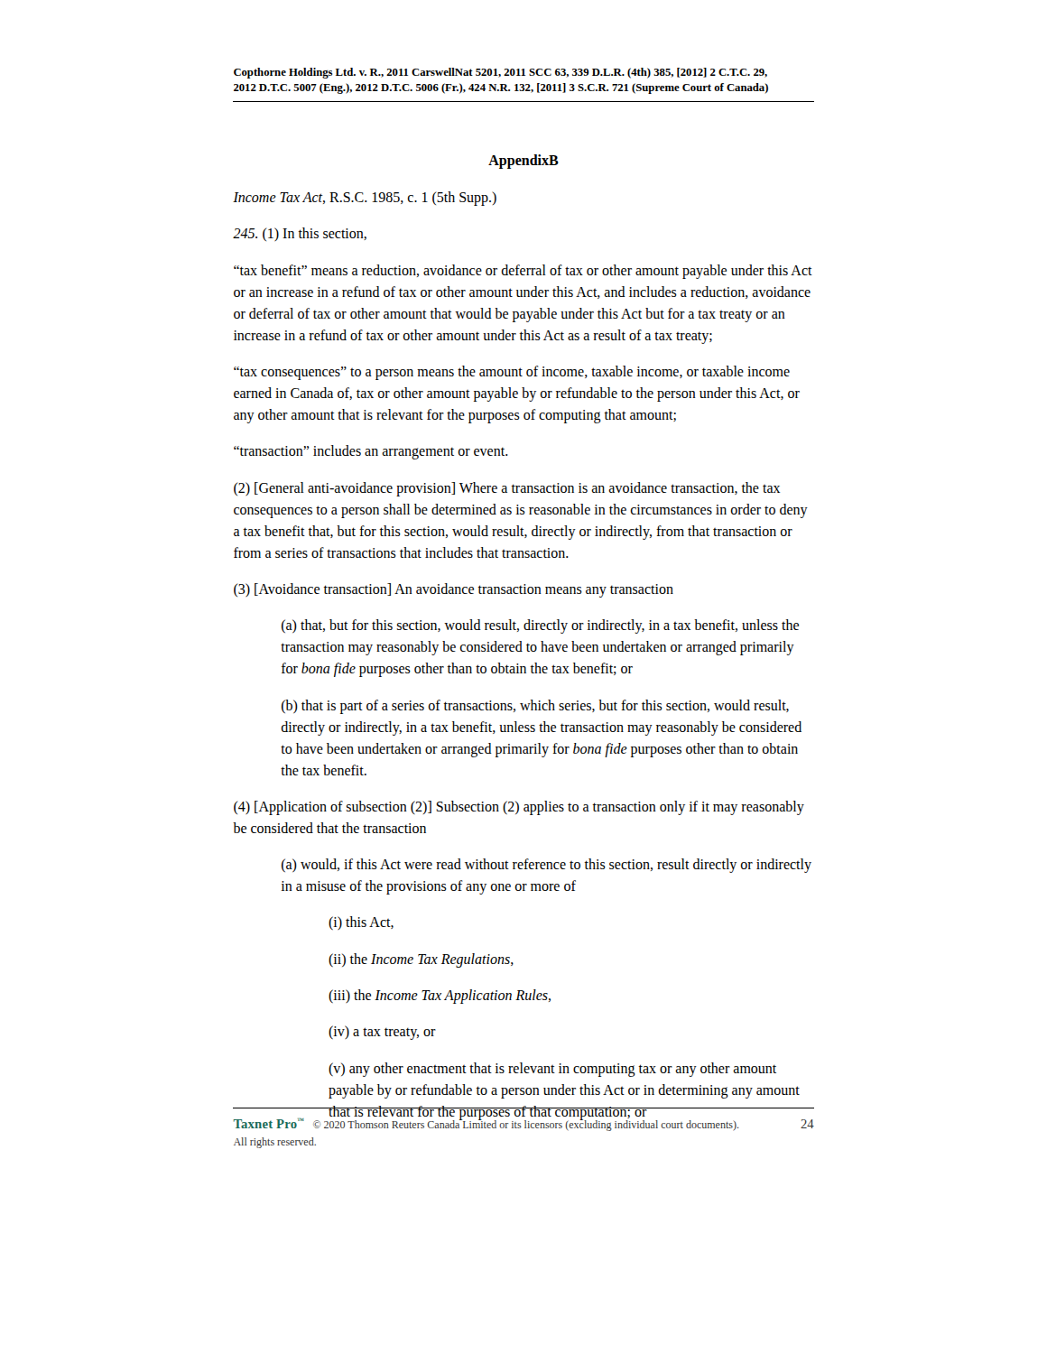Copthorne Holdings Ltd. v. R., 2011 CarswellNat 5201, 2011 SCC 63, 339 D.L.R. (4th) 385, [2012] 2 C.T.C. 29,
2012 D.T.C. 5007 (Eng.), 2012 D.T.C. 5006 (Fr.), 424 N.R. 132, [2011] 3 S.C.R. 721 (Supreme Court of Canada)
AppendixB
Income Tax Act, R.S.C. 1985, c. 1 (5th Supp.)
245. (1) In this section,
“tax benefit” means a reduction, avoidance or deferral of tax or other amount payable under this Act or an increase in a refund of tax or other amount under this Act, and includes a reduction, avoidance or deferral of tax or other amount that would be payable under this Act but for a tax treaty or an increase in a refund of tax or other amount under this Act as a result of a tax treaty;
“tax consequences” to a person means the amount of income, taxable income, or taxable income earned in Canada of, tax or other amount payable by or refundable to the person under this Act, or any other amount that is relevant for the purposes of computing that amount;
“transaction” includes an arrangement or event.
(2) [General anti-avoidance provision] Where a transaction is an avoidance transaction, the tax consequences to a person shall be determined as is reasonable in the circumstances in order to deny a tax benefit that, but for this section, would result, directly or indirectly, from that transaction or from a series of transactions that includes that transaction.
(3) [Avoidance transaction] An avoidance transaction means any transaction
(a) that, but for this section, would result, directly or indirectly, in a tax benefit, unless the transaction may reasonably be considered to have been undertaken or arranged primarily for bona fide purposes other than to obtain the tax benefit; or
(b) that is part of a series of transactions, which series, but for this section, would result, directly or indirectly, in a tax benefit, unless the transaction may reasonably be considered to have been undertaken or arranged primarily for bona fide purposes other than to obtain the tax benefit.
(4) [Application of subsection (2)] Subsection (2) applies to a transaction only if it may reasonably be considered that the transaction
(a) would, if this Act were read without reference to this section, result directly or indirectly in a misuse of the provisions of any one or more of
(i) this Act,
(ii) the Income Tax Regulations,
(iii) the Income Tax Application Rules,
(iv) a tax treaty, or
(v) any other enactment that is relevant in computing tax or any other amount payable by or refundable to a person under this Act or in determining any amount that is relevant for the purposes of that computation; or
Taxnet Pro™ © 2020 Thomson Reuters Canada Limited or its licensors (excluding individual court documents). All rights reserved.
24